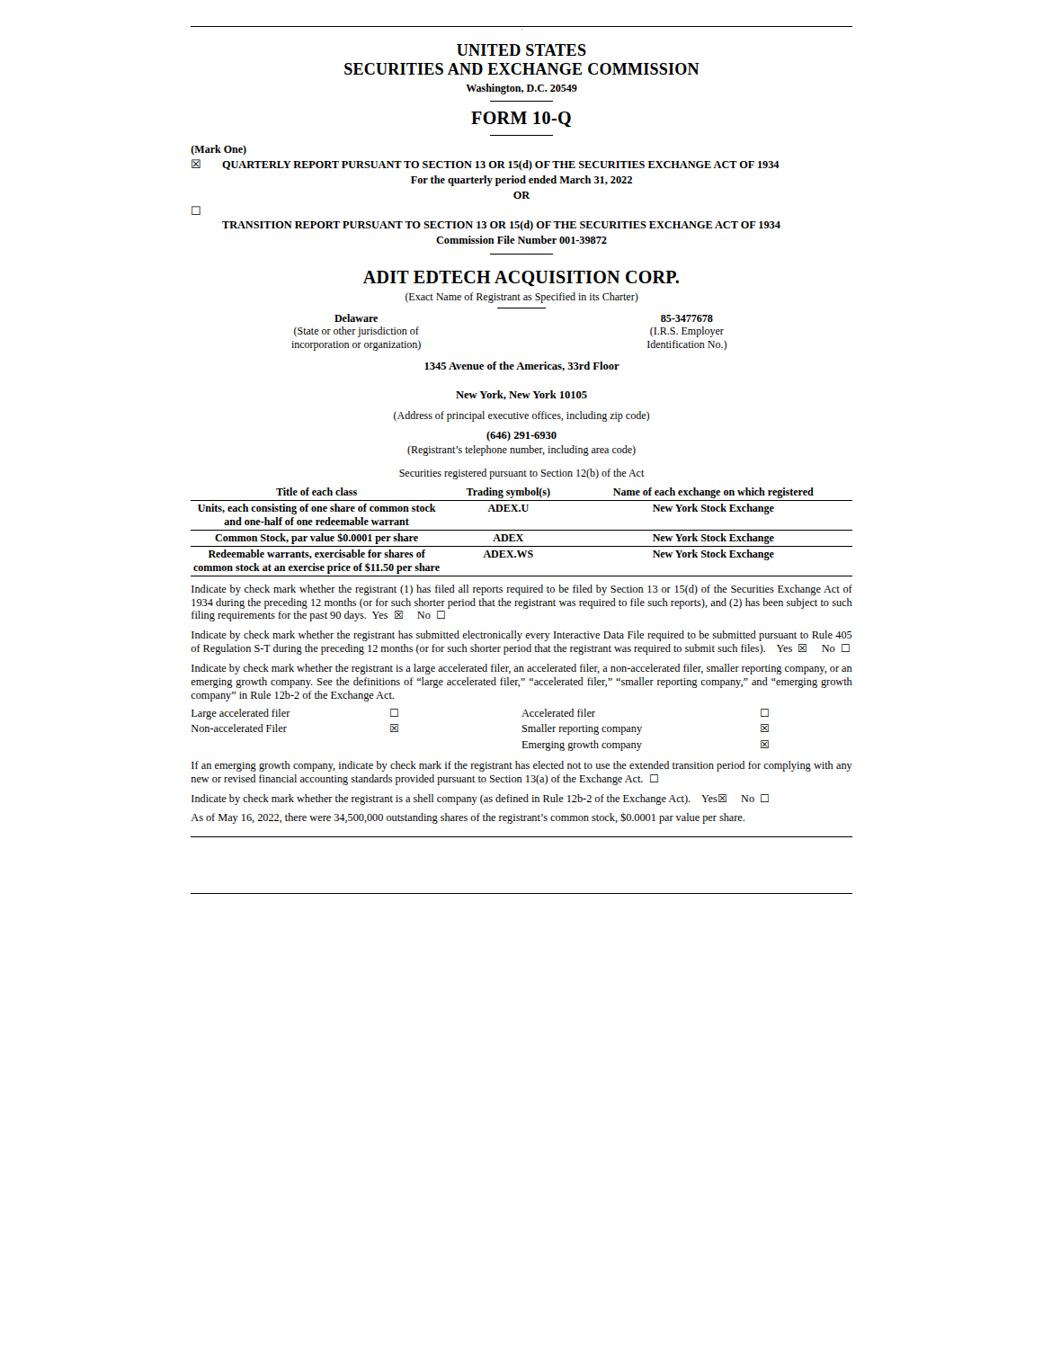'
UNITED STATES
SECURITIES AND EXCHANGE COMMISSION
Washington, D.C. 20549
FORM 10-Q
(Mark One)
| ☒ | QUARTERLY REPORT PURSUANT TO SECTION 13 OR 15(d) OF THE SECURITIES EXCHANGE ACT OF 1934 |
For the quarterly period ended March 31, 2022
OR
| ☐ | |
| | TRANSITION REPORT PURSUANT TO SECTION 13 OR 15(d) OF THE SECURITIES EXCHANGE ACT OF 1934 |
Commission File Number 001-39872
ADIT EDTECH ACQUISITION CORP.
(Exact Name of Registrant as Specified in its Charter)
| Delaware | 85-3477678 |
| (State or other jurisdiction of | (I.R.S. Employer |
| incorporation or organization) | Identification No.) |
1345 Avenue of the Americas, 33rd Floor
New York, New York 10105
(Address of principal executive offices, including zip code)
(646) 291-6930
(Registrant’s telephone number, including area code)
Securities registered pursuant to Section 12(b) of the Act
| Title of each class | Trading symbol(s) | Name of each exchange on which registered |
| --- | --- | --- |
| Units, each consisting of one share of common stock and one-half of one redeemable warrant | ADEX.U | New York Stock Exchange |
| Common Stock, par value $0.0001 per share | ADEX | New York Stock Exchange |
| Redeemable warrants, exercisable for shares of common stock at an exercise price of $11.50 per share | ADEX.WS | New York Stock Exchange |
Indicate by check mark whether the registrant (1) has filed all reports required to be filed by Section 13 or 15(d) of the Securities Exchange Act of 1934 during the preceding 12 months (or for such shorter period that the registrant was required to file such reports), and (2) has been subject to such filing requirements for the past 90 days. Yes ☒ No ☐
Indicate by check mark whether the registrant has submitted electronically every Interactive Data File required to be submitted pursuant to Rule 405 of Regulation S-T during the preceding 12 months (or for such shorter period that the registrant was required to submit such files). Yes ☒ No ☐
Indicate by check mark whether the registrant is a large accelerated filer, an accelerated filer, a non-accelerated filer, smaller reporting company, or an emerging growth company. See the definitions of “large accelerated filer,” “accelerated filer,” “smaller reporting company,” and “emerging growth company” in Rule 12b-2 of the Exchange Act.
| Large accelerated filer | ☐ | Accelerated filer | ☐ |
| Non-accelerated Filer | ☒ | Smaller reporting company | ☒ |
| | | Emerging growth company | ☒ |
If an emerging growth company, indicate by check mark if the registrant has elected not to use the extended transition period for complying with any new or revised financial accounting standards provided pursuant to Section 13(a) of the Exchange Act. ☐
Indicate by check mark whether the registrant is a shell company (as defined in Rule 12b-2 of the Exchange Act). Yes☒ No ☐
As of May 16, 2022, there were 34,500,000 outstanding shares of the registrant’s common stock, $0.0001 par value per share.